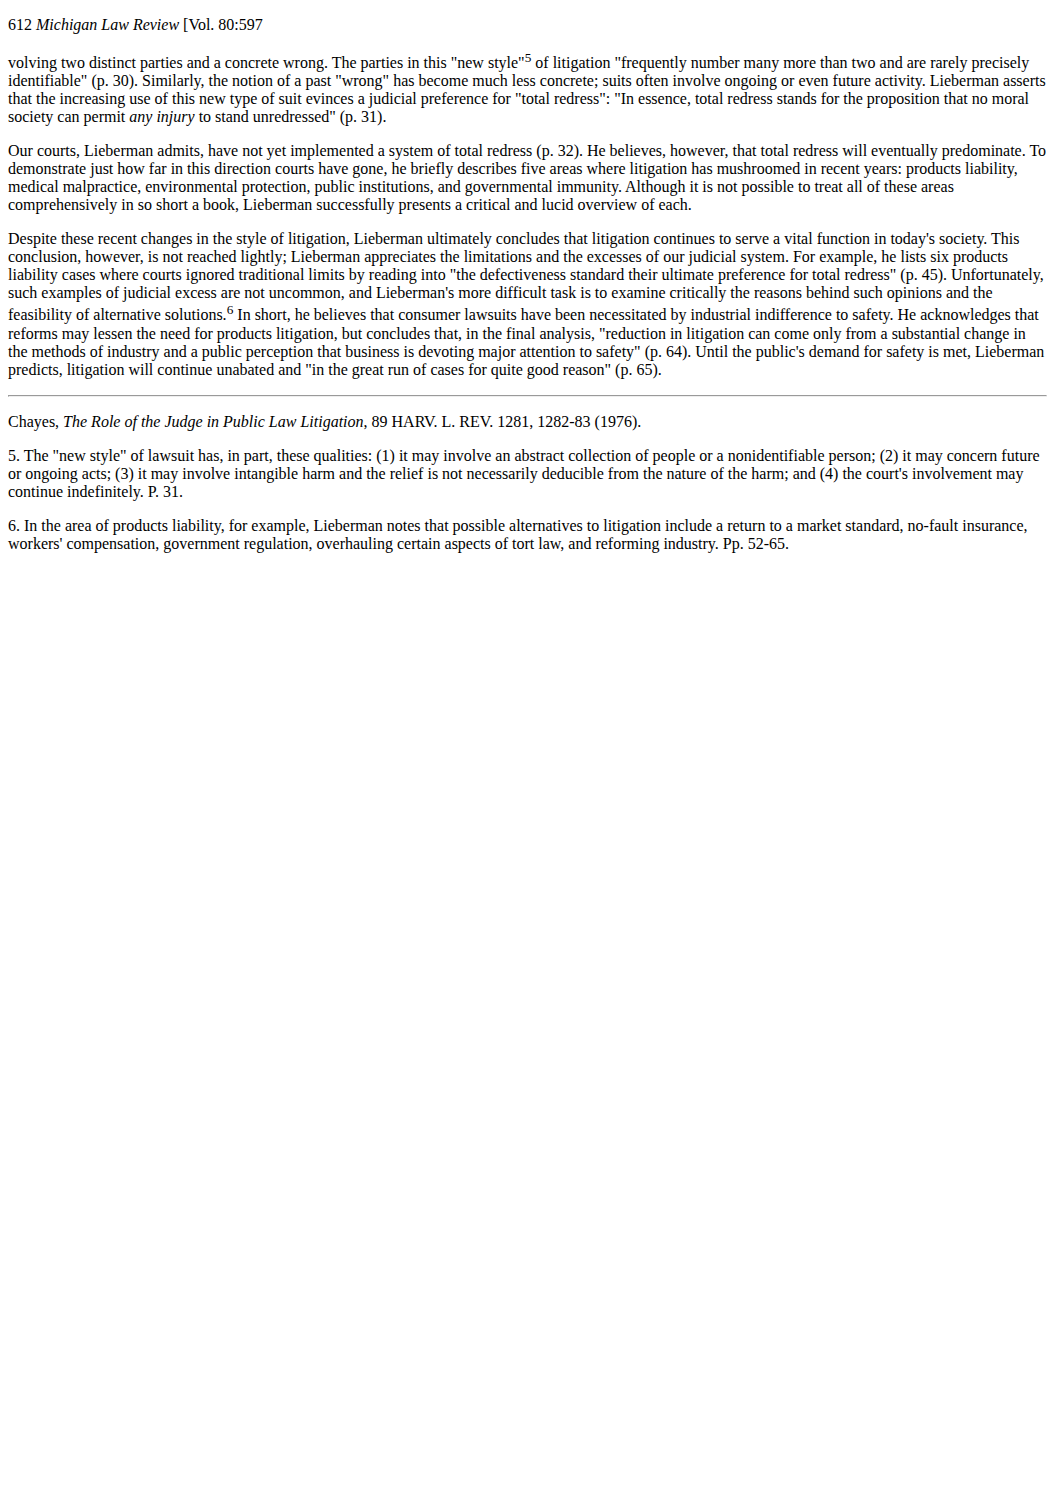612 Michigan Law Review [Vol. 80:597
volving two distinct parties and a concrete wrong. The parties in this "new style"5 of litigation "frequently number many more than two and are rarely precisely identifiable" (p. 30). Similarly, the notion of a past "wrong" has become much less concrete; suits often involve ongoing or even future activity. Lieberman asserts that the increasing use of this new type of suit evinces a judicial preference for "total redress": "In essence, total redress stands for the proposition that no moral society can permit any injury to stand unredressed" (p. 31).
Our courts, Lieberman admits, have not yet implemented a system of total redress (p. 32). He believes, however, that total redress will eventually predominate. To demonstrate just how far in this direction courts have gone, he briefly describes five areas where litigation has mushroomed in recent years: products liability, medical malpractice, environmental protection, public institutions, and governmental immunity. Although it is not possible to treat all of these areas comprehensively in so short a book, Lieberman successfully presents a critical and lucid overview of each.
Despite these recent changes in the style of litigation, Lieberman ultimately concludes that litigation continues to serve a vital function in today's society. This conclusion, however, is not reached lightly; Lieberman appreciates the limitations and the excesses of our judicial system. For example, he lists six products liability cases where courts ignored traditional limits by reading into "the defectiveness standard their ultimate preference for total redress" (p. 45). Unfortunately, such examples of judicial excess are not uncommon, and Lieberman's more difficult task is to examine critically the reasons behind such opinions and the feasibility of alternative solutions.6 In short, he believes that consumer lawsuits have been necessitated by industrial indifference to safety. He acknowledges that reforms may lessen the need for products litigation, but concludes that, in the final analysis, "reduction in litigation can come only from a substantial change in the methods of industry and a public perception that business is devoting major attention to safety" (p. 64). Until the public's demand for safety is met, Lieberman predicts, litigation will continue unabated and "in the great run of cases for quite good reason" (p. 65).
Chayes, The Role of the Judge in Public Law Litigation, 89 HARV. L. REV. 1281, 1282-83 (1976).
5. The "new style" of lawsuit has, in part, these qualities: (1) it may involve an abstract collection of people or a nonidentifiable person; (2) it may concern future or ongoing acts; (3) it may involve intangible harm and the relief is not necessarily deducible from the nature of the harm; and (4) the court's involvement may continue indefinitely. P. 31.
6. In the area of products liability, for example, Lieberman notes that possible alternatives to litigation include a return to a market standard, no-fault insurance, workers' compensation, government regulation, overhauling certain aspects of tort law, and reforming industry. Pp. 52-65.